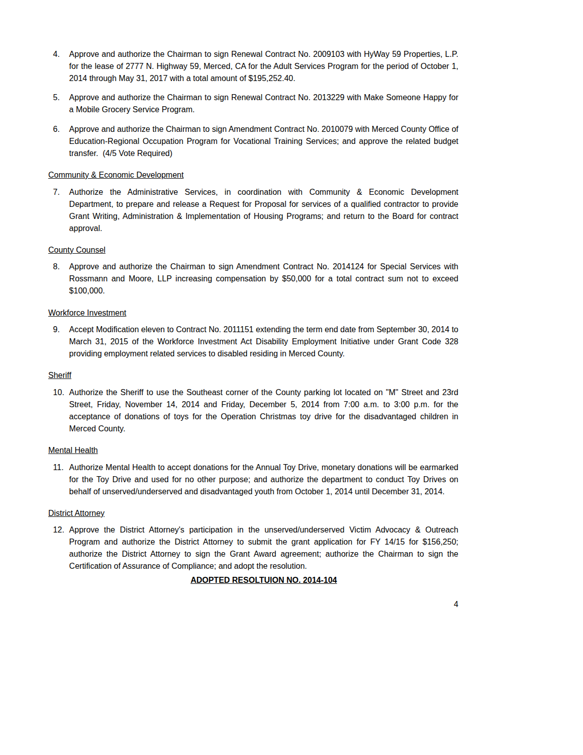4. Approve and authorize the Chairman to sign Renewal Contract No. 2009103 with HyWay 59 Properties, L.P. for the lease of 2777 N. Highway 59, Merced, CA for the Adult Services Program for the period of October 1, 2014 through May 31, 2017 with a total amount of $195,252.40.
5. Approve and authorize the Chairman to sign Renewal Contract No. 2013229 with Make Someone Happy for a Mobile Grocery Service Program.
6. Approve and authorize the Chairman to sign Amendment Contract No. 2010079 with Merced County Office of Education-Regional Occupation Program for Vocational Training Services; and approve the related budget transfer. (4/5 Vote Required)
Community & Economic Development
7. Authorize the Administrative Services, in coordination with Community & Economic Development Department, to prepare and release a Request for Proposal for services of a qualified contractor to provide Grant Writing, Administration & Implementation of Housing Programs; and return to the Board for contract approval.
County Counsel
8. Approve and authorize the Chairman to sign Amendment Contract No. 2014124 for Special Services with Rossmann and Moore, LLP increasing compensation by $50,000 for a total contract sum not to exceed $100,000.
Workforce Investment
9. Accept Modification eleven to Contract No. 2011151 extending the term end date from September 30, 2014 to March 31, 2015 of the Workforce Investment Act Disability Employment Initiative under Grant Code 328 providing employment related services to disabled residing in Merced County.
Sheriff
10. Authorize the Sheriff to use the Southeast corner of the County parking lot located on "M" Street and 23rd Street, Friday, November 14, 2014 and Friday, December 5, 2014 from 7:00 a.m. to 3:00 p.m. for the acceptance of donations of toys for the Operation Christmas toy drive for the disadvantaged children in Merced County.
Mental Health
11. Authorize Mental Health to accept donations for the Annual Toy Drive, monetary donations will be earmarked for the Toy Drive and used for no other purpose; and authorize the department to conduct Toy Drives on behalf of unserved/underserved and disadvantaged youth from October 1, 2014 until December 31, 2014.
District Attorney
12. Approve the District Attorney's participation in the unserved/underserved Victim Advocacy & Outreach Program and authorize the District Attorney to submit the grant application for FY 14/15 for $156,250; authorize the District Attorney to sign the Grant Award agreement; authorize the Chairman to sign the Certification of Assurance of Compliance; and adopt the resolution.
ADOPTED RESOLTUION NO. 2014-104
4